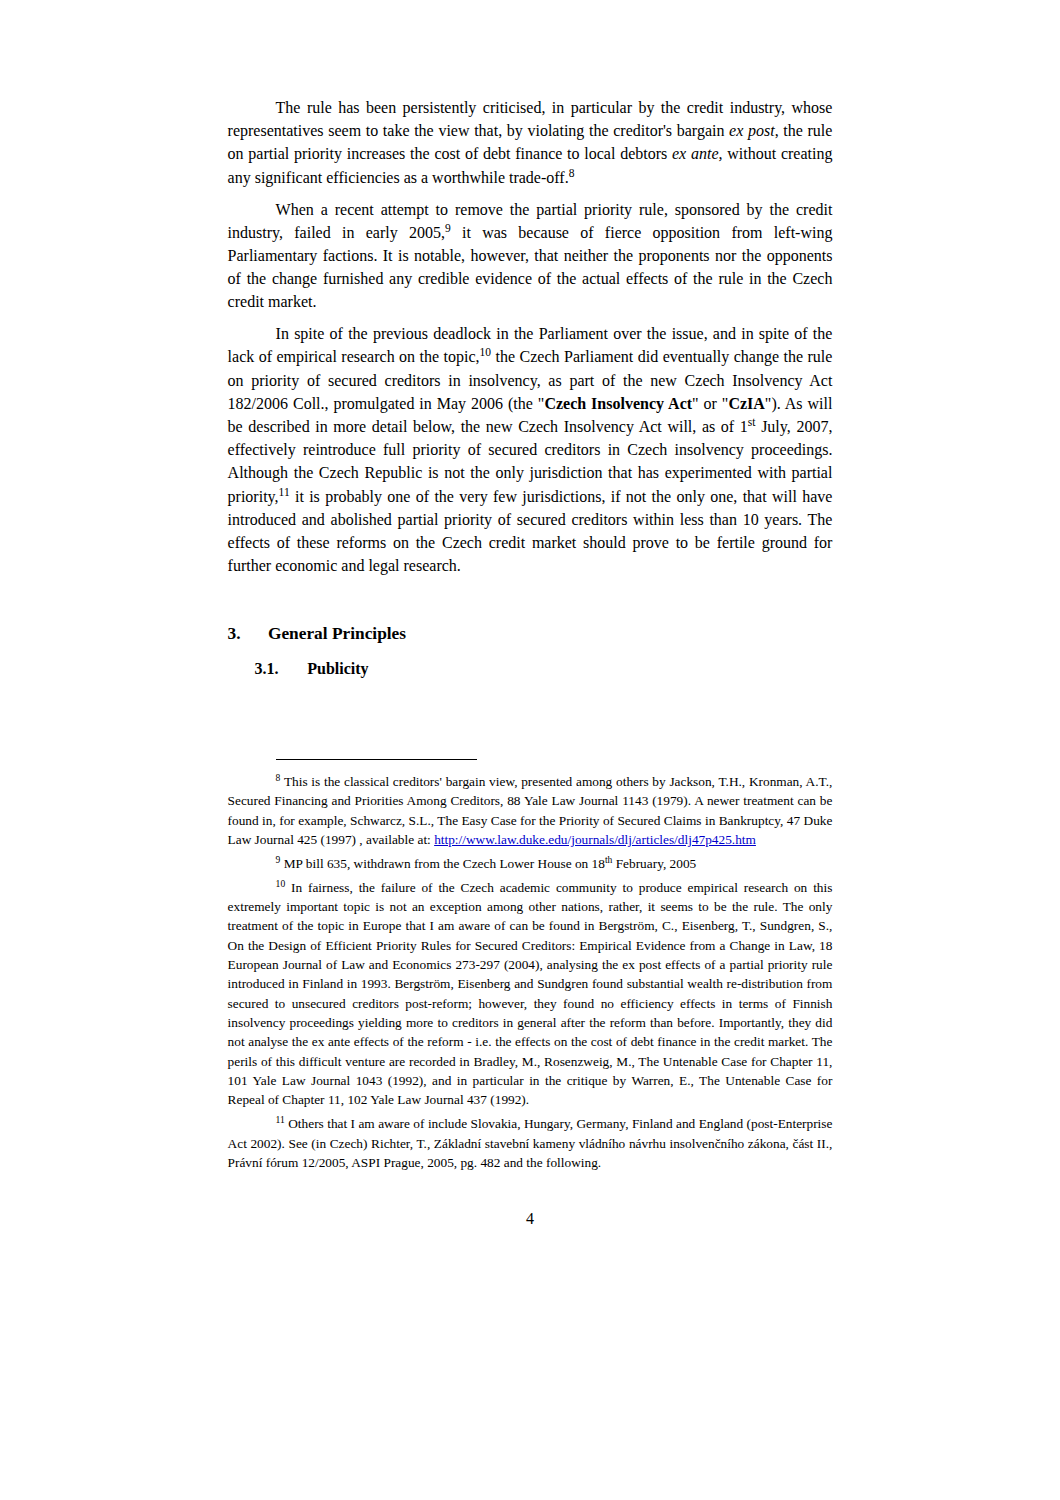The rule has been persistently criticised, in particular by the credit industry, whose representatives seem to take the view that, by violating the creditor's bargain ex post, the rule on partial priority increases the cost of debt finance to local debtors ex ante, without creating any significant efficiencies as a worthwhile trade-off.8
When a recent attempt to remove the partial priority rule, sponsored by the credit industry, failed in early 2005,9 it was because of fierce opposition from left-wing Parliamentary factions. It is notable, however, that neither the proponents nor the opponents of the change furnished any credible evidence of the actual effects of the rule in the Czech credit market.
In spite of the previous deadlock in the Parliament over the issue, and in spite of the lack of empirical research on the topic,10 the Czech Parliament did eventually change the rule on priority of secured creditors in insolvency, as part of the new Czech Insolvency Act 182/2006 Coll., promulgated in May 2006 (the "Czech Insolvency Act" or "CzIA"). As will be described in more detail below, the new Czech Insolvency Act will, as of 1st July, 2007, effectively reintroduce full priority of secured creditors in Czech insolvency proceedings. Although the Czech Republic is not the only jurisdiction that has experimented with partial priority,11 it is probably one of the very few jurisdictions, if not the only one, that will have introduced and abolished partial priority of secured creditors within less than 10 years. The effects of these reforms on the Czech credit market should prove to be fertile ground for further economic and legal research.
3. General Principles
3.1. Publicity
8 This is the classical creditors' bargain view, presented among others by Jackson, T.H., Kronman, A.T., Secured Financing and Priorities Among Creditors, 88 Yale Law Journal 1143 (1979). A newer treatment can be found in, for example, Schwarcz, S.L., The Easy Case for the Priority of Secured Claims in Bankruptcy, 47 Duke Law Journal 425 (1997) , available at: http://www.law.duke.edu/journals/dlj/articles/dlj47p425.htm
9 MP bill 635, withdrawn from the Czech Lower House on 18th February, 2005
10 In fairness, the failure of the Czech academic community to produce empirical research on this extremely important topic is not an exception among other nations, rather, it seems to be the rule. The only treatment of the topic in Europe that I am aware of can be found in Bergström, C., Eisenberg, T., Sundgren, S., On the Design of Efficient Priority Rules for Secured Creditors: Empirical Evidence from a Change in Law, 18 European Journal of Law and Economics 273-297 (2004), analysing the ex post effects of a partial priority rule introduced in Finland in 1993. Bergström, Eisenberg and Sundgren found substantial wealth re-distribution from secured to unsecured creditors post-reform; however, they found no efficiency effects in terms of Finnish insolvency proceedings yielding more to creditors in general after the reform than before. Importantly, they did not analyse the ex ante effects of the reform - i.e. the effects on the cost of debt finance in the credit market. The perils of this difficult venture are recorded in Bradley, M., Rosenzweig, M., The Untenable Case for Chapter 11, 101 Yale Law Journal 1043 (1992), and in particular in the critique by Warren, E., The Untenable Case for Repeal of Chapter 11, 102 Yale Law Journal 437 (1992).
11 Others that I am aware of include Slovakia, Hungary, Germany, Finland and England (post-Enterprise Act 2002). See (in Czech) Richter, T., Základní stavební kameny vládního návrhu insolvenčního zákona, část II., Právní fórum 12/2005, ASPI Prague, 2005, pg. 482 and the following.
4